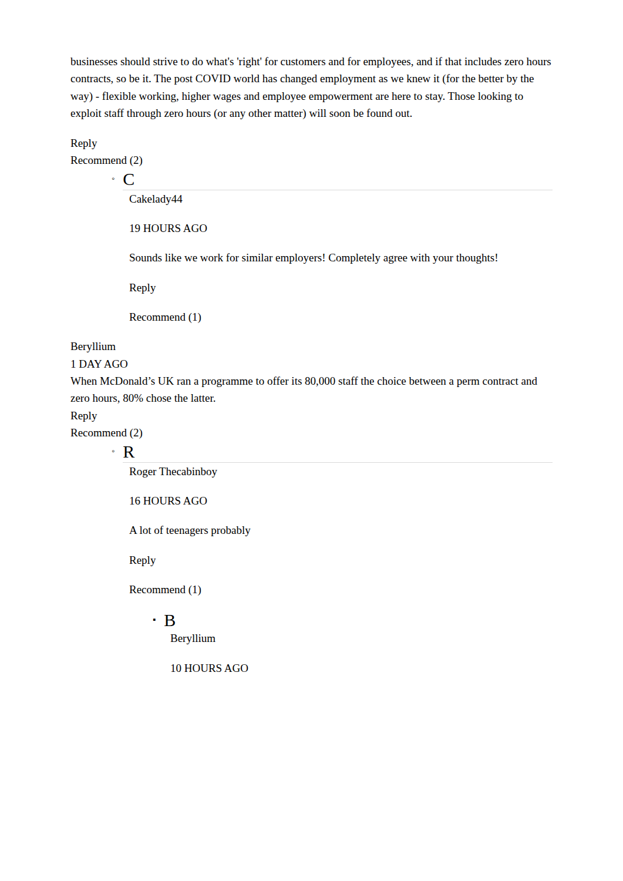businesses should strive to do what's 'right' for customers and for employees, and if that includes zero hours contracts, so be it. The post COVID world has changed employment as we knew it (for the better by the way) - flexible working, higher wages and employee empowerment are here to stay. Those looking to exploit staff through zero hours (or any other matter) will soon be found out.
Reply
Recommend (2)
◦ C
Cakelady44
19 HOURS AGO
Sounds like we work for similar employers! Completely agree with your thoughts!
Reply
Recommend (1)
Beryllium
1 DAY AGO
When McDonald’s UK ran a programme to offer its 80,000 staff the choice between a perm contract and zero hours, 80% chose the latter.
Reply
Recommend (2)
◦ R
Roger Thecabinboy
16 HOURS AGO
A lot of teenagers probably
Reply
Recommend (1)
▪ B
Beryllium
10 HOURS AGO